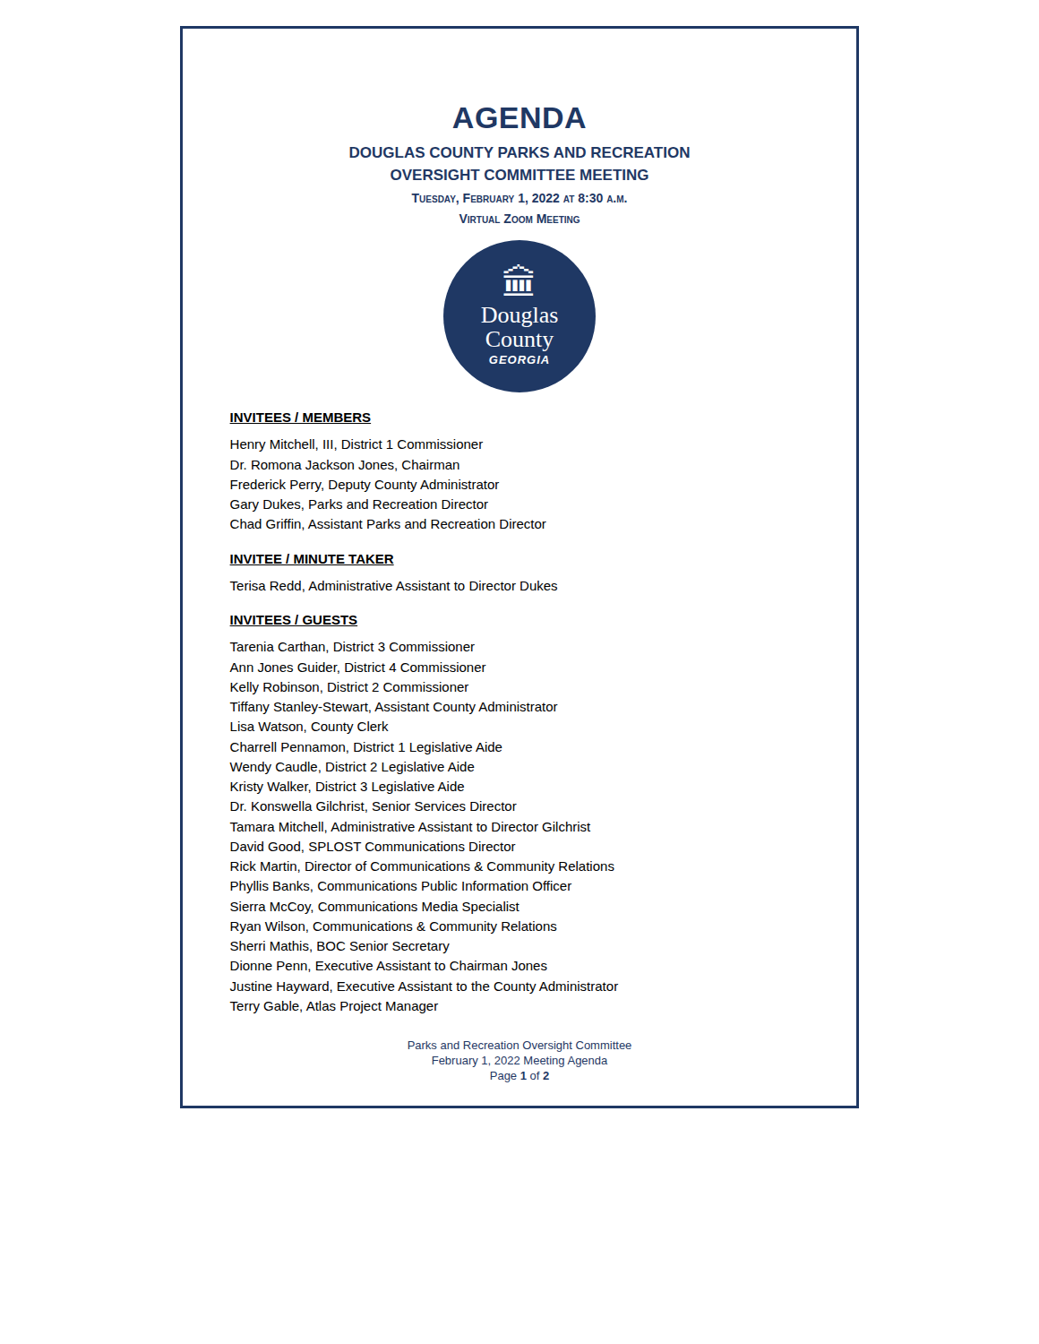AGENDA
DOUGLAS COUNTY PARKS AND RECREATION
OVERSIGHT COMMITTEE MEETING
Tuesday, February 1, 2022 at 8:30 a.m.
Virtual Zoom Meeting
🏛
Douglas County
GEORGIA
INVITEES / MEMBERS
Henry Mitchell, III, District 1 Commissioner
Dr. Romona Jackson Jones, Chairman
Frederick Perry, Deputy County Administrator
Gary Dukes, Parks and Recreation Director
Chad Griffin, Assistant Parks and Recreation Director
INVITEE / MINUTE TAKER
Terisa Redd, Administrative Assistant to Director Dukes
INVITEES / GUESTS
Tarenia Carthan, District 3 Commissioner
Ann Jones Guider, District 4 Commissioner
Kelly Robinson, District 2 Commissioner
Tiffany Stanley-Stewart, Assistant County Administrator
Lisa Watson, County Clerk
Charrell Pennamon, District 1 Legislative Aide
Wendy Caudle, District 2 Legislative Aide
Kristy Walker, District 3 Legislative Aide
Dr. Konswella Gilchrist, Senior Services Director
Tamara Mitchell, Administrative Assistant to Director Gilchrist
David Good, SPLOST Communications Director
Rick Martin, Director of Communications & Community Relations
Phyllis Banks, Communications Public Information Officer
Sierra McCoy, Communications Media Specialist
Ryan Wilson, Communications & Community Relations
Sherri Mathis, BOC Senior Secretary
Dionne Penn, Executive Assistant to Chairman Jones
Justine Hayward, Executive Assistant to the County Administrator
Terry Gable, Atlas Project Manager
Parks and Recreation Oversight Committee
February 1, 2022 Meeting Agenda
Page 1 of 2